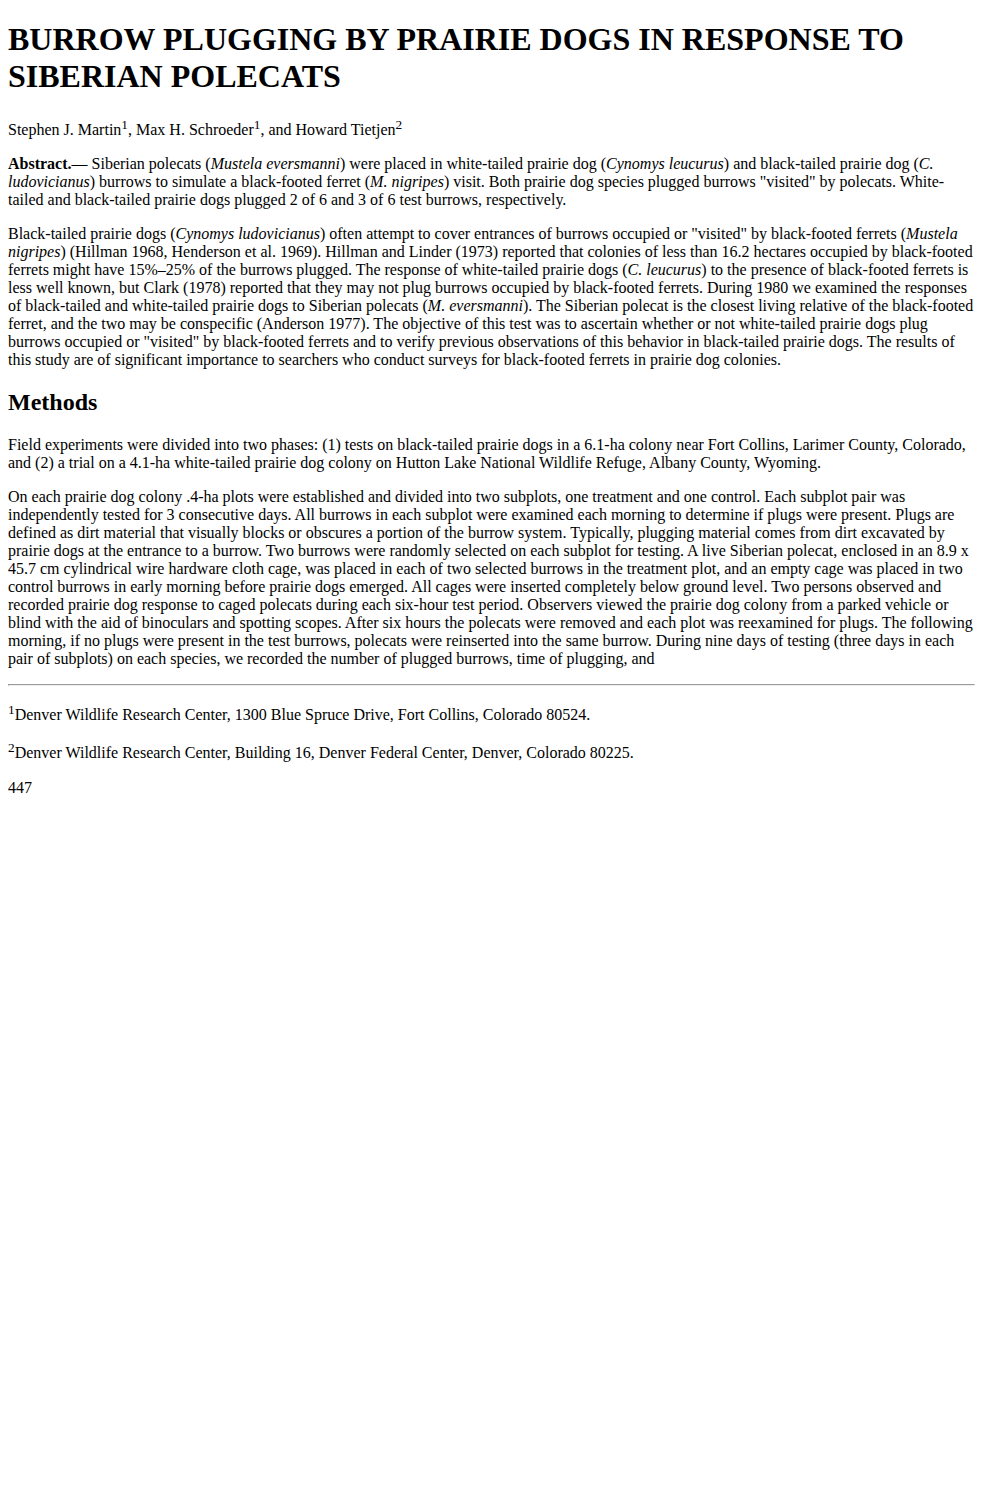BURROW PLUGGING BY PRAIRIE DOGS IN RESPONSE TO SIBERIAN POLECATS
Stephen J. Martin1, Max H. Schroeder1, and Howard Tietjen2
Abstract.— Siberian polecats (Mustela eversmanni) were placed in white-tailed prairie dog (Cynomys leucurus) and black-tailed prairie dog (C. ludovicianus) burrows to simulate a black-footed ferret (M. nigripes) visit. Both prairie dog species plugged burrows "visited" by polecats. White-tailed and black-tailed prairie dogs plugged 2 of 6 and 3 of 6 test burrows, respectively.
Black-tailed prairie dogs (Cynomys ludovicianus) often attempt to cover entrances of burrows occupied or "visited" by black-footed ferrets (Mustela nigripes) (Hillman 1968, Henderson et al. 1969). Hillman and Linder (1973) reported that colonies of less than 16.2 hectares occupied by black-footed ferrets might have 15%–25% of the burrows plugged. The response of white-tailed prairie dogs (C. leucurus) to the presence of black-footed ferrets is less well known, but Clark (1978) reported that they may not plug burrows occupied by black-footed ferrets. During 1980 we examined the responses of black-tailed and white-tailed prairie dogs to Siberian polecats (M. eversmanni). The Siberian polecat is the closest living relative of the black-footed ferret, and the two may be conspecific (Anderson 1977). The objective of this test was to ascertain whether or not white-tailed prairie dogs plug burrows occupied or "visited" by black-footed ferrets and to verify previous observations of this behavior in black-tailed prairie dogs. The results of this study are of significant importance to searchers who conduct surveys for black-footed ferrets in prairie dog colonies.
Methods
Field experiments were divided into two phases: (1) tests on black-tailed prairie dogs in a 6.1-ha colony near Fort Collins, Larimer County, Colorado, and (2) a trial on a 4.1-ha white-tailed prairie dog colony on Hutton Lake National Wildlife Refuge, Albany County, Wyoming.
On each prairie dog colony .4-ha plots were established and divided into two subplots, one treatment and one control. Each subplot pair was independently tested for 3 consecutive days. All burrows in each subplot were examined each morning to determine if plugs were present. Plugs are defined as dirt material that visually blocks or obscures a portion of the burrow system. Typically, plugging material comes from dirt excavated by prairie dogs at the entrance to a burrow. Two burrows were randomly selected on each subplot for testing. A live Siberian polecat, enclosed in an 8.9 x 45.7 cm cylindrical wire hardware cloth cage, was placed in each of two selected burrows in the treatment plot, and an empty cage was placed in two control burrows in early morning before prairie dogs emerged. All cages were inserted completely below ground level. Two persons observed and recorded prairie dog response to caged polecats during each six-hour test period. Observers viewed the prairie dog colony from a parked vehicle or blind with the aid of binoculars and spotting scopes. After six hours the polecats were removed and each plot was reexamined for plugs. The following morning, if no plugs were present in the test burrows, polecats were reinserted into the same burrow. During nine days of testing (three days in each pair of subplots) on each species, we recorded the number of plugged burrows, time of plugging, and
1Denver Wildlife Research Center, 1300 Blue Spruce Drive, Fort Collins, Colorado 80524.
2Denver Wildlife Research Center, Building 16, Denver Federal Center, Denver, Colorado 80225.
447